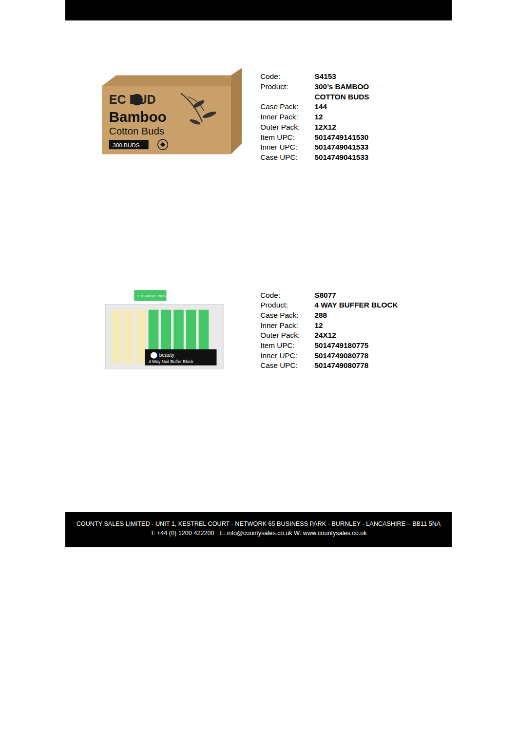| Code: | S4153 |
| Product: | 300’s BAMBOO COTTON BUDS |
| Case Pack: | 144 |
| Inner Pack: | 12 |
| Outer Pack: | 12X12 |
| Item UPC: | 5014749141530 |
| Inner UPC: | 5014749041533 |
| Case UPC: | 5014749041533 |
| Code: | S8077 |
| Product: | 4 WAY BUFFER BLOCK |
| Case Pack: | 288 |
| Inner Pack: | 12 |
| Outer Pack: | 24X12 |
| Item UPC: | 5014749180775 |
| Inner UPC: | 5014749080778 |
| Case UPC: | 5014749080778 |
COUNTY SALES LIMITED - UNIT 1, KESTREL COURT - NETWORK 65 BUSINESS PARK - BURNLEY - LANCASHIRE – BB11 5NA
T: +44 (0) 1200 422200 E: info@countysales.co.uk W: www.countysales.co.uk